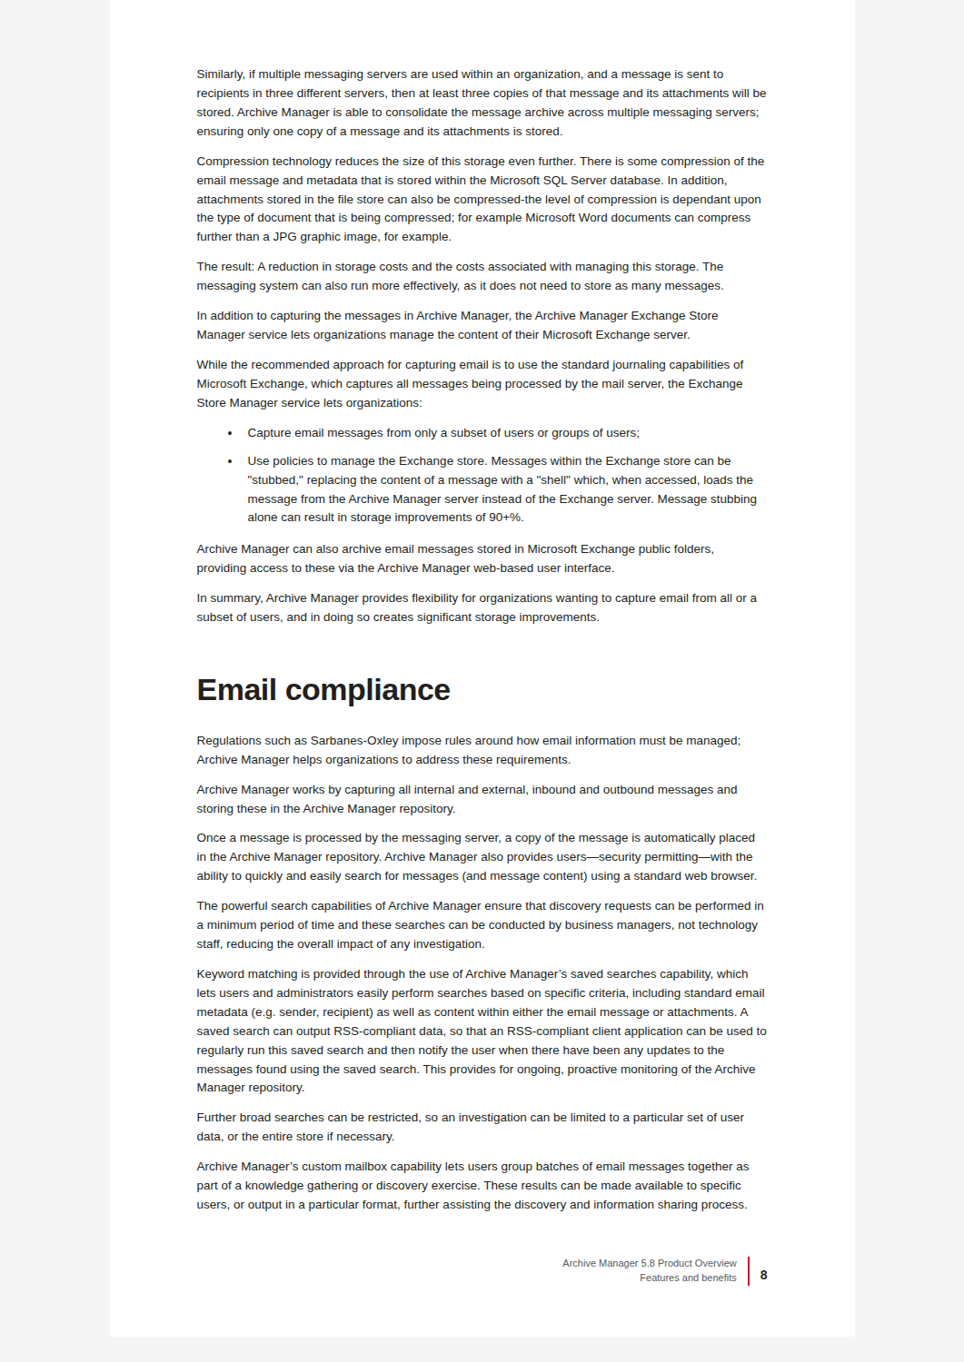Similarly, if multiple messaging servers are used within an organization, and a message is sent to recipients in three different servers, then at least three copies of that message and its attachments will be stored. Archive Manager is able to consolidate the message archive across multiple messaging servers; ensuring only one copy of a message and its attachments is stored.
Compression technology reduces the size of this storage even further. There is some compression of the email message and metadata that is stored within the Microsoft SQL Server database. In addition, attachments stored in the file store can also be compressed-the level of compression is dependant upon the type of document that is being compressed; for example Microsoft Word documents can compress further than a JPG graphic image, for example.
The result: A reduction in storage costs and the costs associated with managing this storage. The messaging system can also run more effectively, as it does not need to store as many messages.
In addition to capturing the messages in Archive Manager, the Archive Manager Exchange Store Manager service lets organizations manage the content of their Microsoft Exchange server.
While the recommended approach for capturing email is to use the standard journaling capabilities of Microsoft Exchange, which captures all messages being processed by the mail server, the Exchange Store Manager service lets organizations:
Capture email messages from only a subset of users or groups of users;
Use policies to manage the Exchange store. Messages within the Exchange store can be "stubbed," replacing the content of a message with a "shell" which, when accessed, loads the message from the Archive Manager server instead of the Exchange server. Message stubbing alone can result in storage improvements of 90+%.
Archive Manager can also archive email messages stored in Microsoft Exchange public folders, providing access to these via the Archive Manager web-based user interface.
In summary, Archive Manager provides flexibility for organizations wanting to capture email from all or a subset of users, and in doing so creates significant storage improvements.
Email compliance
Regulations such as Sarbanes-Oxley impose rules around how email information must be managed; Archive Manager helps organizations to address these requirements.
Archive Manager works by capturing all internal and external, inbound and outbound messages and storing these in the Archive Manager repository.
Once a message is processed by the messaging server, a copy of the message is automatically placed in the Archive Manager repository. Archive Manager also provides users—security permitting—with the ability to quickly and easily search for messages (and message content) using a standard web browser.
The powerful search capabilities of Archive Manager ensure that discovery requests can be performed in a minimum period of time and these searches can be conducted by business managers, not technology staff, reducing the overall impact of any investigation.
Keyword matching is provided through the use of Archive Manager’s saved searches capability, which lets users and administrators easily perform searches based on specific criteria, including standard email metadata (e.g. sender, recipient) as well as content within either the email message or attachments. A saved search can output RSS-compliant data, so that an RSS-compliant client application can be used to regularly run this saved search and then notify the user when there have been any updates to the messages found using the saved search. This provides for ongoing, proactive monitoring of the Archive Manager repository.
Further broad searches can be restricted, so an investigation can be limited to a particular set of user data, or the entire store if necessary.
Archive Manager’s custom mailbox capability lets users group batches of email messages together as part of a knowledge gathering or discovery exercise. These results can be made available to specific users, or output in a particular format, further assisting the discovery and information sharing process.
Archive Manager 5.8 Product Overview
Features and benefits
8